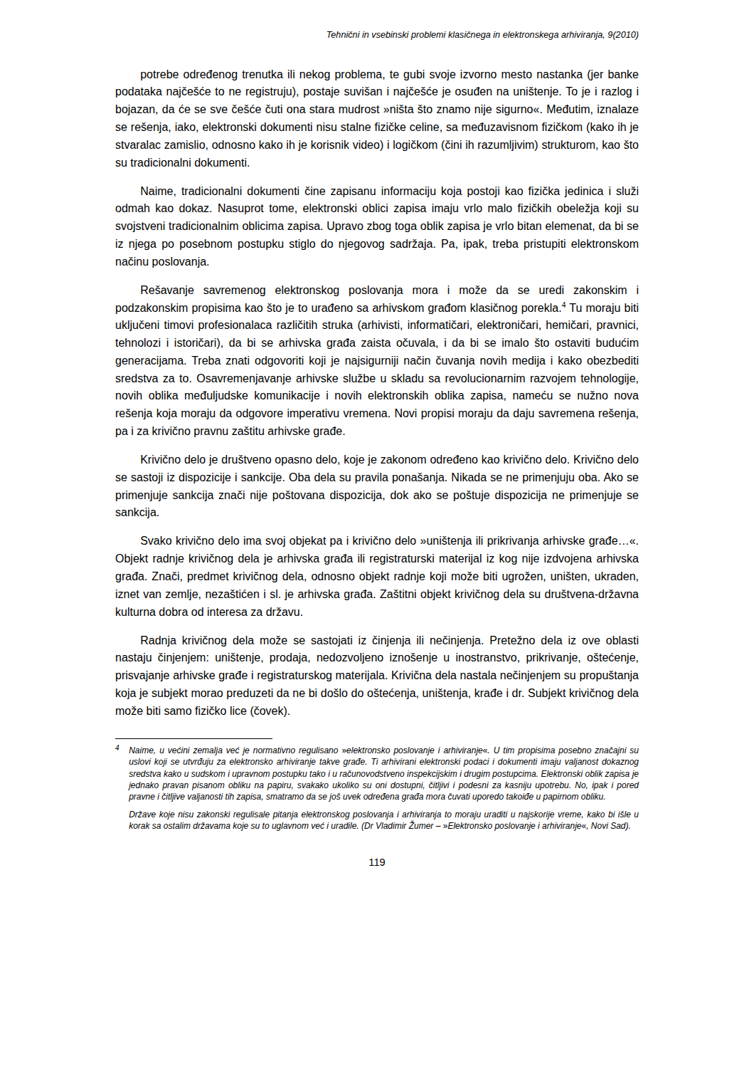Tehnični in vsebinski problemi klasičnega in elektronskega arhiviranja, 9(2010)
potrebe određenog trenutka ili nekog problema, te gubi svoje izvorno mesto nastanka (jer banke podataka najčešće to ne registruju), postaje suvišan i najčešće je osuđen na uništenje. To je i razlog i bojazan, da će se sve češće čuti ona stara mudrost »ništa što znamo nije sigurno«. Međutim, iznalaze se rešenja, iako, elektronski dokumenti nisu stalne fizičke celine, sa međuzavisnom fizičkom (kako ih je stvaralac zamislio, odnosno kako ih je korisnik video) i logičkom (čini ih razumljivim) strukturom, kao što su tradicionalni dokumenti.
Naime, tradicionalni dokumenti čine zapisanu informaciju koja postoji kao fizička jedinica i služi odmah kao dokaz. Nasuprot tome, elektronski oblici zapisa imaju vrlo malo fizičkih obeležja koji su svojstveni tradicionalnim oblicima zapisa. Upravo zbog toga oblik zapisa je vrlo bitan elemenat, da bi se iz njega po posebnom postupku stiglo do njegovog sadržaja. Pa, ipak, treba pristupiti elektronskom načinu poslovanja.
Rešavanje savremenog elektronskog poslovanja mora i može da se uredi zakonskim i podzakonskim propisima kao što je to urađeno sa arhivskom građom klasičnog porekla.4 Tu moraju biti uključeni timovi profesionalaca različitih struka (arhivisti, informatičari, elektroničari, hemičari, pravnici, tehnolozi i istoričari), da bi se arhivska građa zaista očuvala, i da bi se imalo što ostaviti budućim generacijama. Treba znati odgovoriti koji je najsigurniji način čuvanja novih medija i kako obezbediti sredstva za to. Osavremenjavanje arhivske službe u skladu sa revolucionarnim razvojem tehnologije, novih oblika međuljudske komunikacije i novih elektronskih oblika zapisa, nameću se nužno nova rešenja koja moraju da odgovore imperativu vremena. Novi propisi moraju da daju savremena rešenja, pa i za krivično pravnu zaštitu arhivske građe.
Krivično delo je društveno opasno delo, koje je zakonom određeno kao krivično delo. Krivično delo se sastoji iz dispozicije i sankcije. Oba dela su pravila ponašanja. Nikada se ne primenjuju oba. Ako se primenjuje sankcija znači nije poštovana dispozicija, dok ako se poštuje dispozicija ne primenjuje se sankcija.
Svako krivično delo ima svoj objekat pa i krivično delo »uništenja ili prikrivanja arhivske građe…«. Objekt radnje krivičnog dela je arhivska građa ili registraturski materijal iz kog nije izdvojena arhivska građa. Znači, predmet krivičnog dela, odnosno objekt radnje koji može biti ugrožen, uništen, ukraden, iznet van zemlje, nezaštićen i sl. je arhivska građa. Zaštitni objekt krivičnog dela su društvena-državna kulturna dobra od interesa za državu.
Radnja krivičnog dela može se sastojati iz činjenja ili nečinjenja. Pretežno dela iz ove oblasti nastaju činjenjem: uništenje, prodaja, nedozvoljeno iznošenje u inostranstvo, prikrivanje, oštećenje, prisvajanje arhivske građe i registraturskog materijala. Krivična dela nastala nečinjenjem su propuštanja koja je subjekt morao preduzeti da ne bi došlo do oštećenja, uništenja, krađe i dr. Subjekt krivičnog dela može biti samo fizičko lice (čovek).
4 Naime, u većini zemalja već je normativno regulisano »elektronsko poslovanje i arhiviranje«. U tim propisima posebno značajni su uslovi koji se utvrđuju za elektronsko arhiviranje takve građe. Ti arhivirani elektronski podaci i dokumenti imaju valjanost dokaznog sredstva kako u sudskom i upravnom postupku tako i u računovodstveno inspekcijskim i drugim postupcima. Elektronski oblik zapisa je jednako pravan pisanom obliku na papiru, svakako ukoliko su oni dostupni, čitljivi i podesni za kasniju upotrebu. No, ipak i pored pravne i čitljive valjanosti tih zapisa, smatramo da se još uvek određena građa mora čuvati uporedo takoiđe u papirnom obliku.
Države koje nisu zakonski regulisale pitanja elektronskog poslovanja i arhiviranja to moraju uraditi u najskorije vreme, kako bi išle u korak sa ostalim državama koje su to uglavnom već i uradile. (Dr Vladimir Žumer – »Elektronsko poslovanje i arhiviranje«, Novi Sad).
119